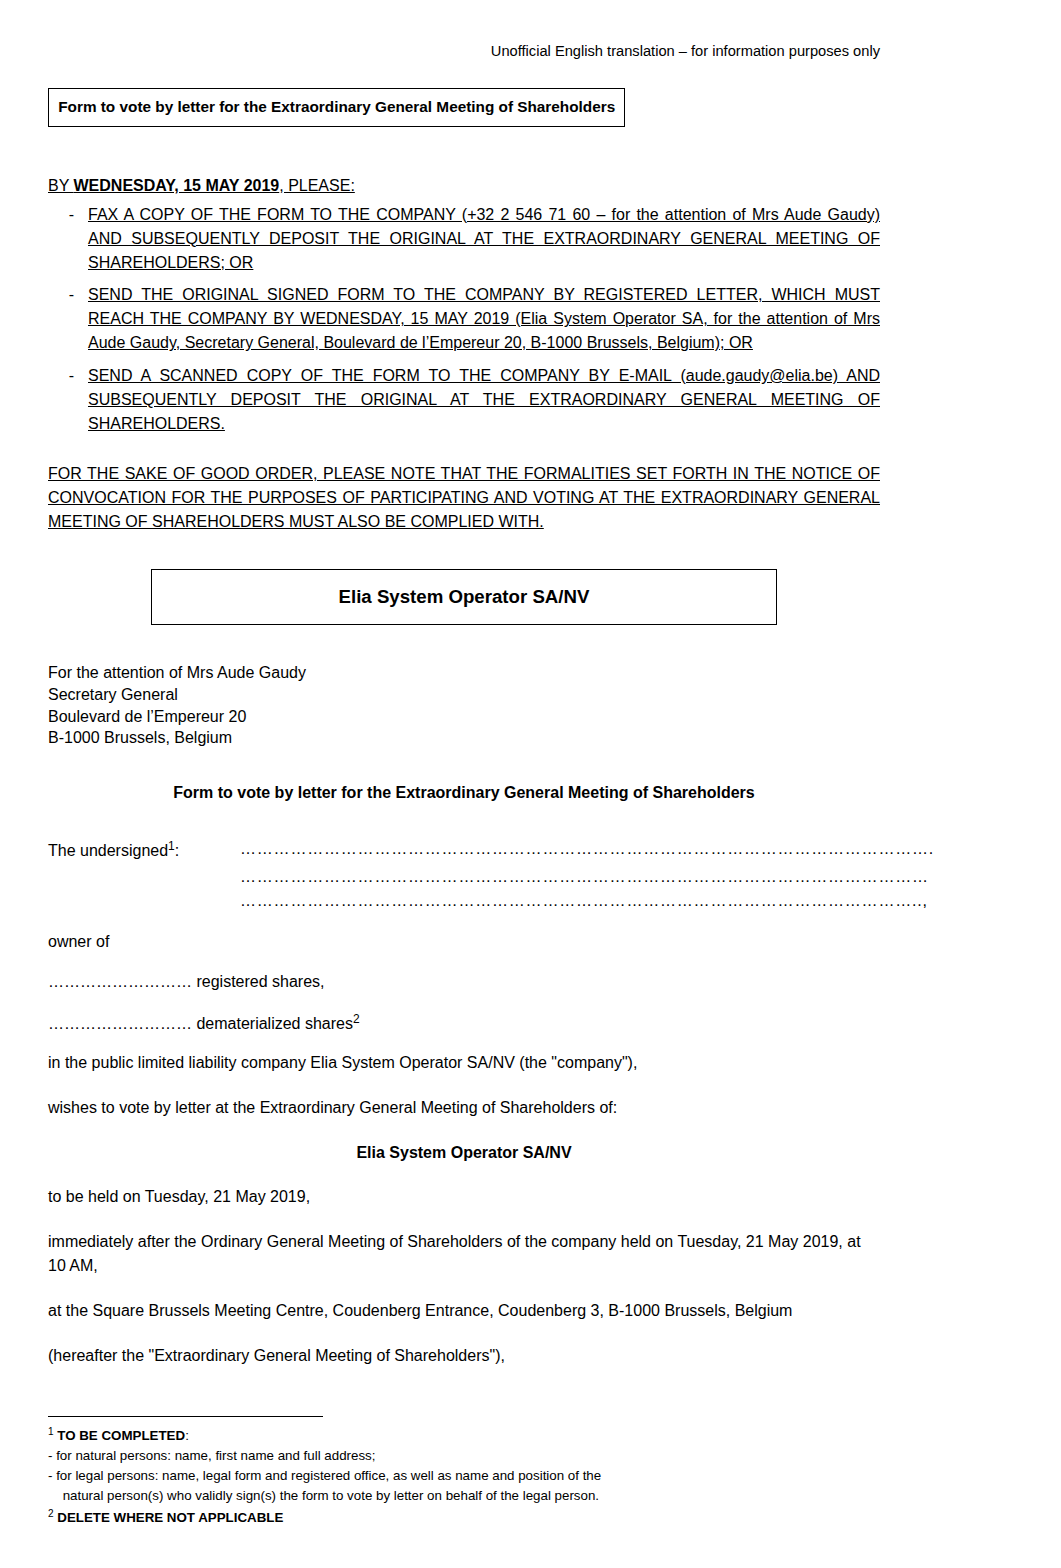Unofficial English translation – for information purposes only
Form to vote by letter for the Extraordinary General Meeting of Shareholders
BY WEDNESDAY, 15 MAY 2019, PLEASE:
FAX A COPY OF THE FORM TO THE COMPANY (+32 2 546 71 60 – for the attention of Mrs Aude Gaudy) AND SUBSEQUENTLY DEPOSIT THE ORIGINAL AT THE EXTRAORDINARY GENERAL MEETING OF SHAREHOLDERS; OR
SEND THE ORIGINAL SIGNED FORM TO THE COMPANY BY REGISTERED LETTER, WHICH MUST REACH THE COMPANY BY WEDNESDAY, 15 MAY 2019 (Elia System Operator SA, for the attention of Mrs Aude Gaudy, Secretary General, Boulevard de l’Empereur 20, B-1000 Brussels, Belgium); OR
SEND A SCANNED COPY OF THE FORM TO THE COMPANY BY E-MAIL (aude.gaudy@elia.be) AND SUBSEQUENTLY DEPOSIT THE ORIGINAL AT THE EXTRAORDINARY GENERAL MEETING OF SHAREHOLDERS.
FOR THE SAKE OF GOOD ORDER, PLEASE NOTE THAT THE FORMALITIES SET FORTH IN THE NOTICE OF CONVOCATION FOR THE PURPOSES OF PARTICIPATING AND VOTING AT THE EXTRAORDINARY GENERAL MEETING OF SHAREHOLDERS MUST ALSO BE COMPLIED WITH.
Elia System Operator SA/NV
For the attention of Mrs Aude Gaudy
Secretary General
Boulevard de l’Empereur 20
B-1000 Brussels, Belgium
Form to vote by letter for the Extraordinary General Meeting of Shareholders
The undersigned1:
…………………………………………………………………………………………………………….
……………………………………………………………………………………………………………
…………………………………………………………………………………………………………..,
owner of
……………………… registered shares,
……………………… dematerialized shares2
in the public limited liability company Elia System Operator SA/NV (the "company"),
wishes to vote by letter at the Extraordinary General Meeting of Shareholders of:
Elia System Operator SA/NV
to be held on Tuesday, 21 May 2019,
immediately after the Ordinary General Meeting of Shareholders of the company held on Tuesday, 21 May 2019, at 10 AM,
at the Square Brussels Meeting Centre, Coudenberg Entrance, Coudenberg 3, B-1000 Brussels, Belgium
(hereafter the "Extraordinary General Meeting of Shareholders"),
1 TO BE COMPLETED:
- for natural persons: name, first name and full address;
- for legal persons: name, legal form and registered office, as well as name and position of the
natural person(s) who validly sign(s) the form to vote by letter on behalf of the legal person.
2 DELETE WHERE NOT APPLICABLE